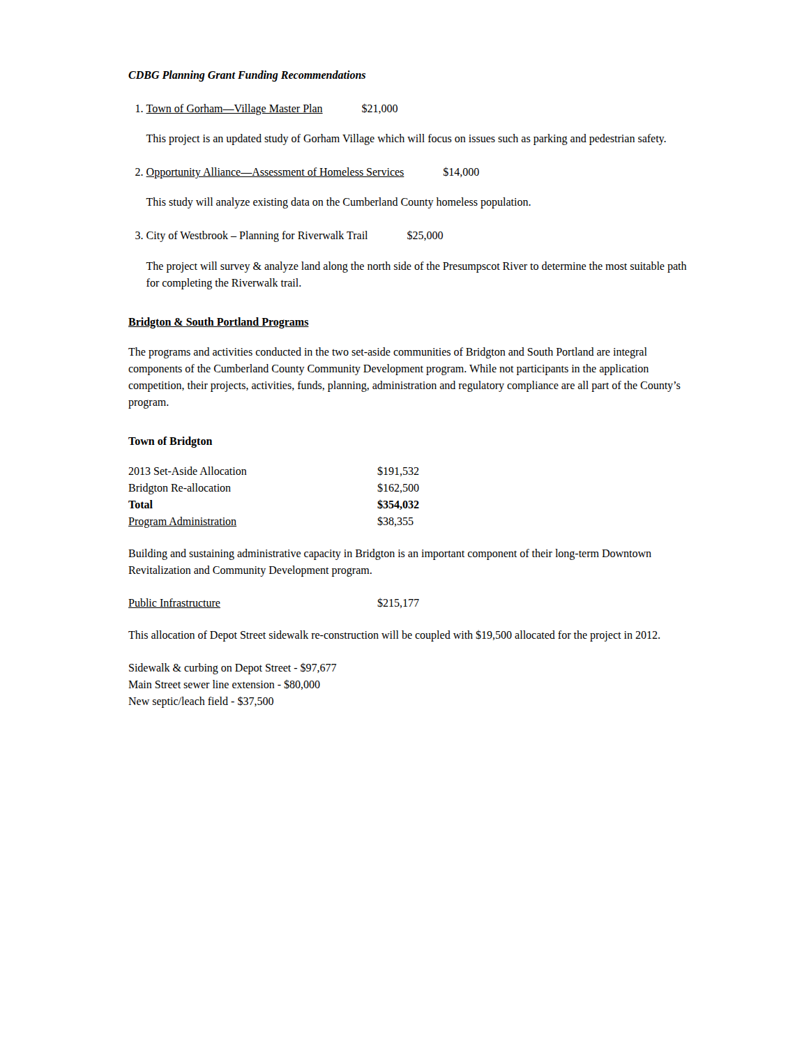CDBG Planning Grant Funding Recommendations
Town of Gorham—Village Master Plan$21,000
This project is an updated study of Gorham Village which will focus on issues such as parking and pedestrian safety.
Opportunity Alliance—Assessment of Homeless Services$14,000
This study will analyze existing data on the Cumberland County homeless population.
City of Westbrook – Planning for Riverwalk Trail$25,000
The project will survey & analyze land along the north side of the Presumpscot River to determine the most suitable path for completing the Riverwalk trail.
Bridgton & South Portland Programs
The programs and activities conducted in the two set-aside communities of Bridgton and South Portland are integral components of the Cumberland County Community Development program. While not participants in the application competition, their projects, activities, funds, planning, administration and regulatory compliance are all part of the County’s program.
Town of Bridgton
| 2013 Set-Aside Allocation | $191,532 |
| Bridgton Re-allocation | $162,500 |
| Total | $354,032 |
| Program Administration | $38,355 |
Building and sustaining administrative capacity in Bridgton is an important component of their long-term Downtown Revitalization and Community Development program.
| Public Infrastructure | $215,177 |
This allocation of Depot Street sidewalk re-construction will be coupled with $19,500 allocated for the project in 2012.
Sidewalk & curbing on Depot Street - $97,677
Main Street sewer line extension - $80,000
New septic/leach field - $37,500